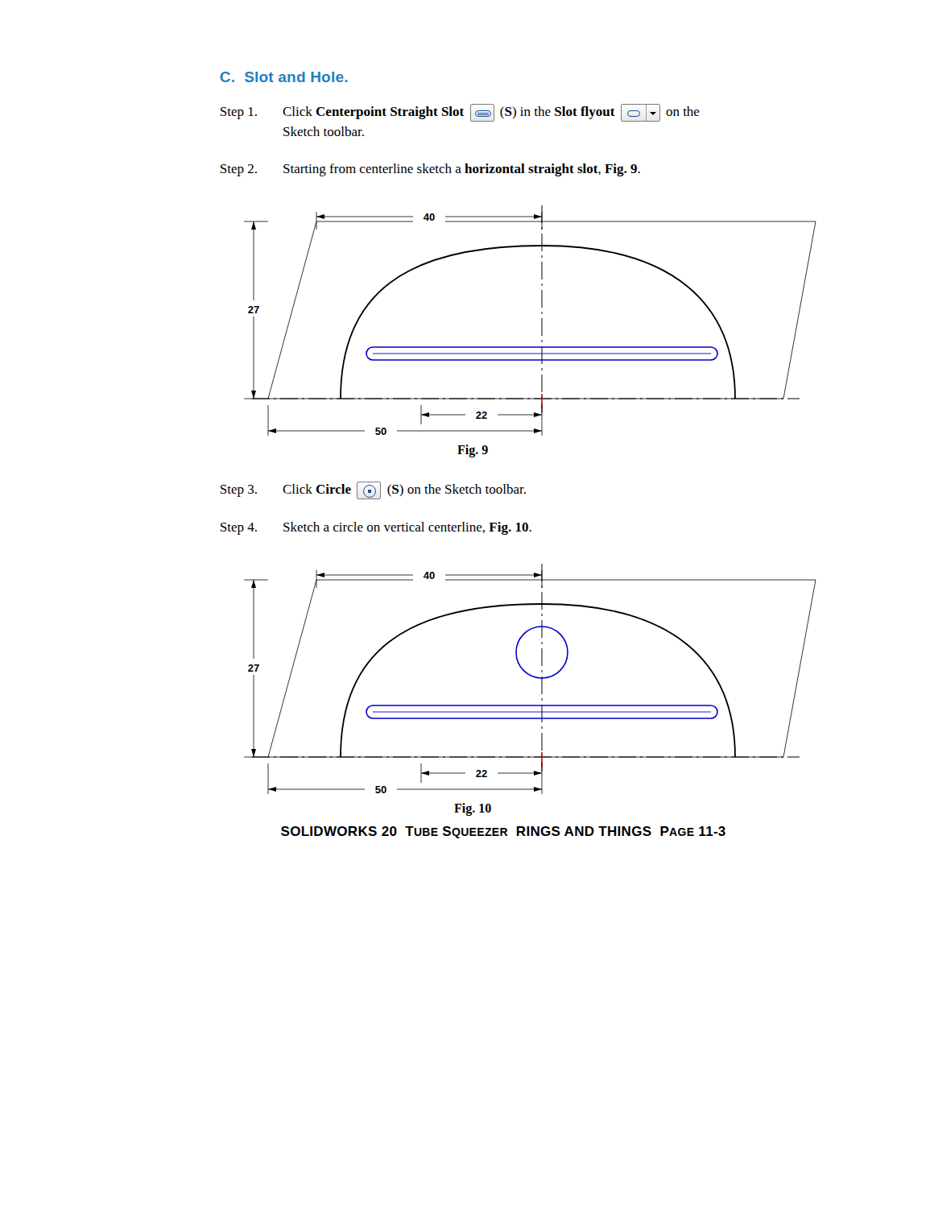C. Slot and Hole.
Step 1.
Click Centerpoint Straight Slot (S) in the Slot flyout on the Sketch toolbar.
Step 2.
Starting from centerline sketch a horizontal straight slot, Fig. 9.
40 27 22 50
Fig. 9
Step 3.
Click Circle (S) on the Sketch toolbar.
Step 4.
Sketch a circle on vertical centerline, Fig. 10.
40 27 22 50
Fig. 10
SOLIDWORKS 20 TUBE SQUEEZER RINGS AND THINGS PAGE 11-3